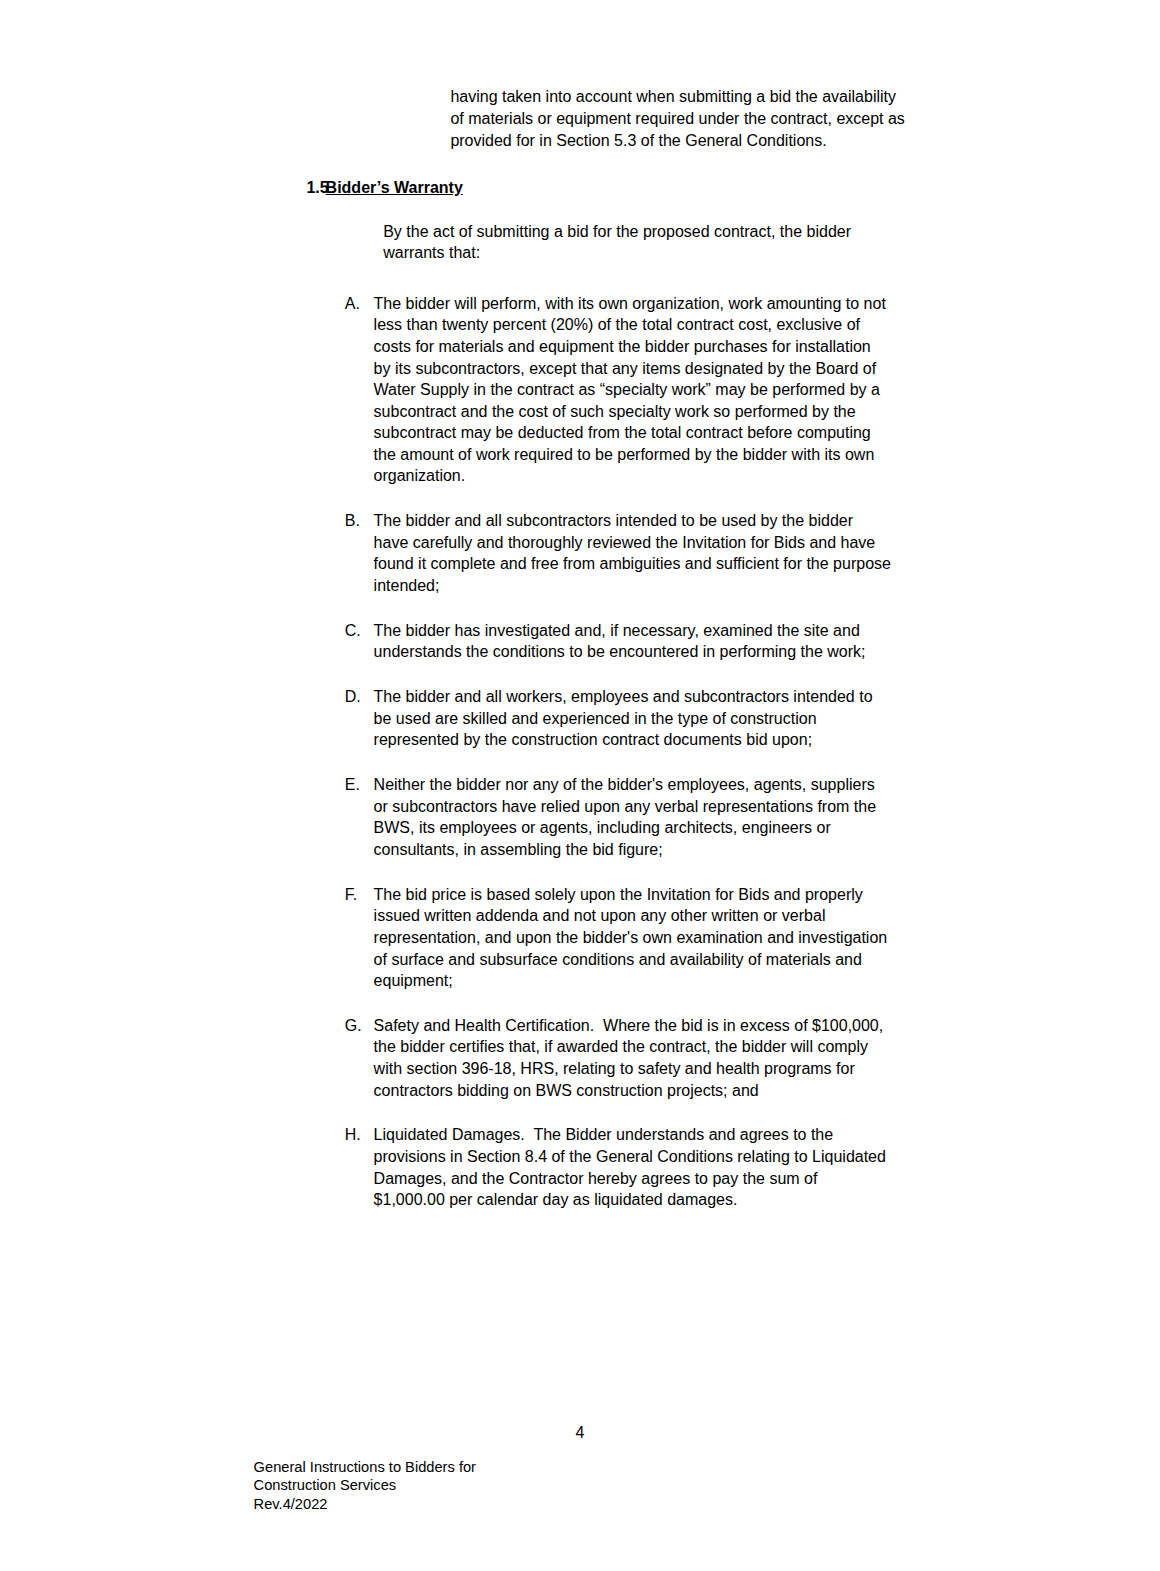having taken into account when submitting a bid the availability of materials or equipment required under the contract, except as provided for in Section 5.3 of the General Conditions.
1.5 Bidder’s Warranty
By the act of submitting a bid for the proposed contract, the bidder warrants that:
A. The bidder will perform, with its own organization, work amounting to not less than twenty percent (20%) of the total contract cost, exclusive of costs for materials and equipment the bidder purchases for installation by its subcontractors, except that any items designated by the Board of Water Supply in the contract as “specialty work” may be performed by a subcontract and the cost of such specialty work so performed by the subcontract may be deducted from the total contract before computing the amount of work required to be performed by the bidder with its own organization.
B. The bidder and all subcontractors intended to be used by the bidder have carefully and thoroughly reviewed the Invitation for Bids and have found it complete and free from ambiguities and sufficient for the purpose intended;
C. The bidder has investigated and, if necessary, examined the site and understands the conditions to be encountered in performing the work;
D. The bidder and all workers, employees and subcontractors intended to be used are skilled and experienced in the type of construction represented by the construction contract documents bid upon;
E. Neither the bidder nor any of the bidder's employees, agents, suppliers or subcontractors have relied upon any verbal representations from the BWS, its employees or agents, including architects, engineers or consultants, in assembling the bid figure;
F. The bid price is based solely upon the Invitation for Bids and properly issued written addenda and not upon any other written or verbal representation, and upon the bidder's own examination and investigation of surface and subsurface conditions and availability of materials and equipment;
G. Safety and Health Certification. Where the bid is in excess of $100,000, the bidder certifies that, if awarded the contract, the bidder will comply with section 396-18, HRS, relating to safety and health programs for contractors bidding on BWS construction projects; and
H. Liquidated Damages. The Bidder understands and agrees to the provisions in Section 8.4 of the General Conditions relating to Liquidated Damages, and the Contractor hereby agrees to pay the sum of $1,000.00 per calendar day as liquidated damages.
4
General Instructions to Bidders for
Construction Services
Rev.4/2022